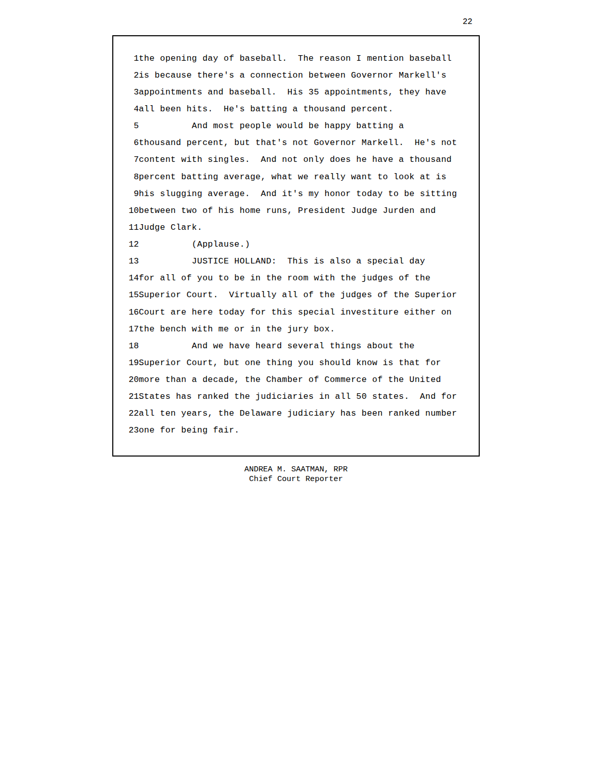22
| 1 | the opening day of baseball. The reason I mention baseball |
| 2 | is because there's a connection between Governor Markell's |
| 3 | appointments and baseball. His 35 appointments, they have |
| 4 | all been hits. He's batting a thousand percent. |
| 5 | And most people would be happy batting a |
| 6 | thousand percent, but that's not Governor Markell. He's not |
| 7 | content with singles. And not only does he have a thousand |
| 8 | percent batting average, what we really want to look at is |
| 9 | his slugging average. And it's my honor today to be sitting |
| 10 | between two of his home runs, President Judge Jurden and |
| 11 | Judge Clark. |
| 12 | (Applause.) |
| 13 | JUSTICE HOLLAND: This is also a special day |
| 14 | for all of you to be in the room with the judges of the |
| 15 | Superior Court. Virtually all of the judges of the Superior |
| 16 | Court are here today for this special investiture either on |
| 17 | the bench with me or in the jury box. |
| 18 | And we have heard several things about the |
| 19 | Superior Court, but one thing you should know is that for |
| 20 | more than a decade, the Chamber of Commerce of the United |
| 21 | States has ranked the judiciaries in all 50 states. And for |
| 22 | all ten years, the Delaware judiciary has been ranked number |
| 23 | one for being fair. |
ANDREA M. SAATMAN, RPR
Chief Court Reporter